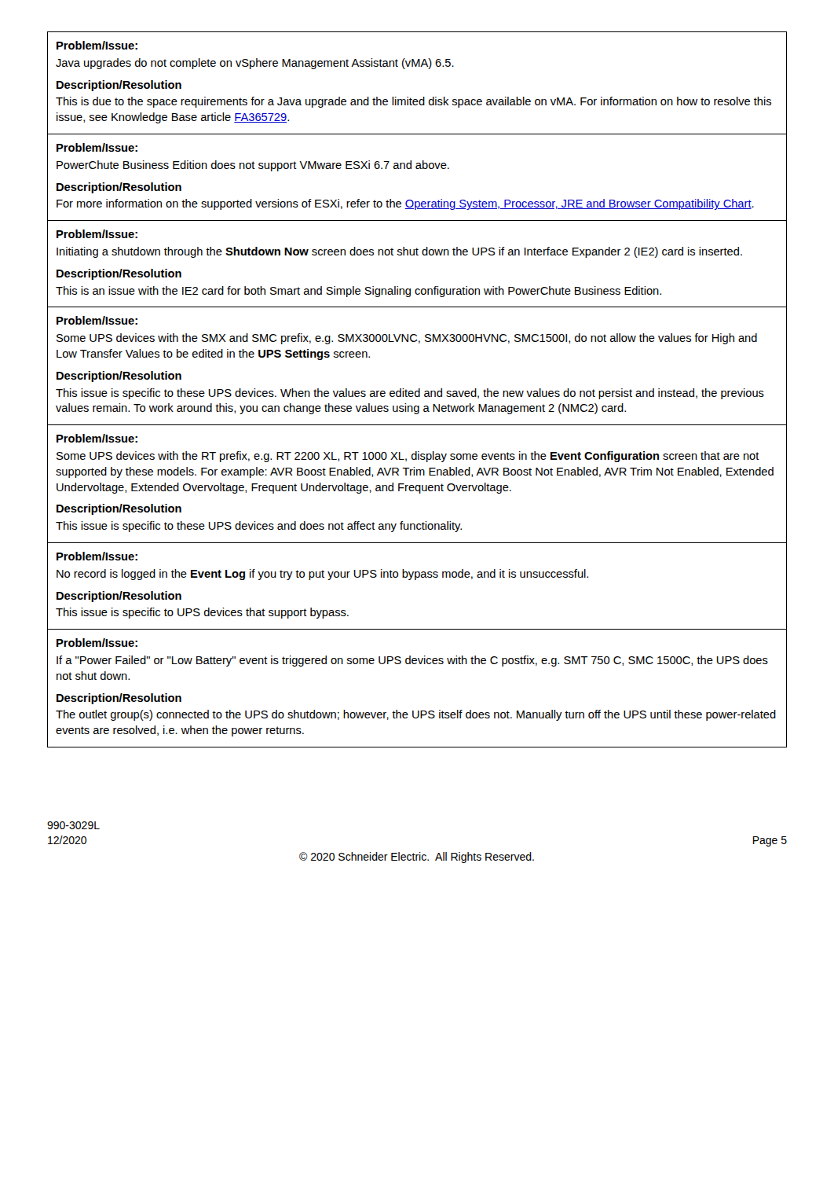| Problem/Issue: Java upgrades do not complete on vSphere Management Assistant (vMA) 6.5. Description/Resolution This is due to the space requirements for a Java upgrade and the limited disk space available on vMA. For information on how to resolve this issue, see Knowledge Base article FA365729 . |
| Problem/Issue: PowerChute Business Edition does not support VMware ESXi 6.7 and above. Description/Resolution For more information on the supported versions of ESXi, refer to the Operating System, Processor, JRE and Browser Compatibility Chart . |
| Problem/Issue: Initiating a shutdown through the Shutdown Now screen does not shut down the UPS if an Interface Expander 2 (IE2) card is inserted. Description/Resolution This is an issue with the IE2 card for both Smart and Simple Signaling configuration with PowerChute Business Edition. |
| Problem/Issue: Some UPS devices with the SMX and SMC prefix, e.g. SMX3000LVNC, SMX3000HVNC, SMC1500I, do not allow the values for High and Low Transfer Values to be edited in the UPS Settings screen. Description/Resolution This issue is specific to these UPS devices. When the values are edited and saved, the new values do not persist and instead, the previous values remain. To work around this, you can change these values using a Network Management 2 (NMC2) card. |
| Problem/Issue: Some UPS devices with the RT prefix, e.g. RT 2200 XL, RT 1000 XL, display some events in the Event Configuration screen that are not supported by these models. For example: AVR Boost Enabled, AVR Trim Enabled, AVR Boost Not Enabled, AVR Trim Not Enabled, Extended Undervoltage, Extended Overvoltage, Frequent Undervoltage, and Frequent Overvoltage. Description/Resolution This issue is specific to these UPS devices and does not affect any functionality. |
| Problem/Issue: No record is logged in the Event Log if you try to put your UPS into bypass mode, and it is unsuccessful. Description/Resolution This issue is specific to UPS devices that support bypass. |
| Problem/Issue: If a "Power Failed" or "Low Battery" event is triggered on some UPS devices with the C postfix, e.g. SMT 750 C, SMC 1500C, the UPS does not shut down. Description/Resolution The outlet group(s) connected to the UPS do shutdown; however, the UPS itself does not. Manually turn off the UPS until these power-related events are resolved, i.e. when the power returns. |
990-3029L
12/2020 Page 5
© 2020 Schneider Electric. All Rights Reserved.